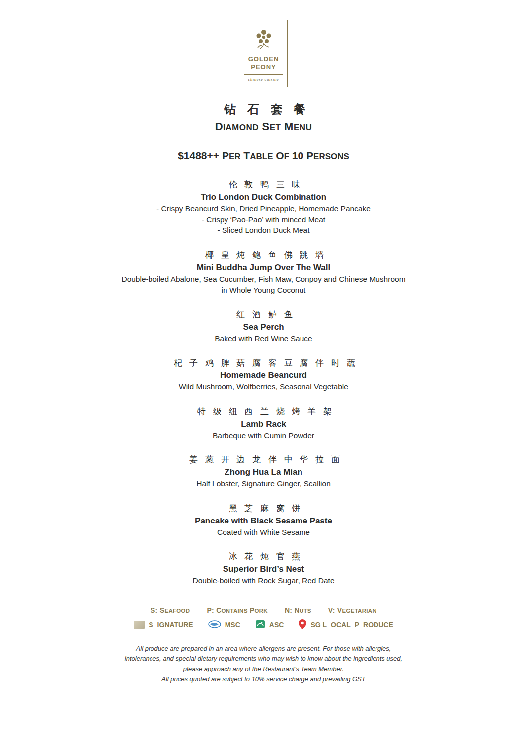GOLDEN
PEONY
chinese cuisine
钻 石 套 餐
DIAMOND SET MENU
$1488++ PER TABLE OF 10 PERSONS
伦 敦 鸭 三 味
Trio London Duck Combination
- Crispy Beancurd Skin, Dried Pineapple, Homemade Pancake
- Crispy ‘Pao-Pao’ with minced Meat
- Sliced London Duck Meat
椰 皇 炖 鲍 鱼 佛 跳 墙
Mini Buddha Jump Over The Wall
Double-boiled Abalone, Sea Cucumber, Fish Maw, Conpoy and Chinese Mushroom
in Whole Young Coconut
红 酒 鲈 鱼
Sea Perch
Baked with Red Wine Sauce
杞 子 鸡 脾 菇 腐 客 豆 腐 伴 时 蔬
Homemade Beancurd
Wild Mushroom, Wolfberries, Seasonal Vegetable
特 级 纽 西 兰 烧 烤 羊 架
Lamb Rack
Barbeque with Cumin Powder
姜 葱 开 边 龙 伴 中 华 拉 面
Zhong Hua La Mian
Half Lobster, Signature Ginger, Scallion
黑 芝 麻 窝 饼
Pancake with Black Sesame Paste
Coated with White Sesame
冰 花 炖 官 燕
Superior Bird’s Nest
Double-boiled with Rock Sugar, Red Date
S: SEAFOOD P: CONTAINS PORK N: NUTS V: VEGETARIAN
SIGNATURE MSC ASC SG LOCAL PRODUCE
All produce are prepared in an area where allergens are present. For those with allergies,
intolerances, and special dietary requirements who may wish to know about the ingredients used,
please approach any of the Restaurant’s Team Member.
All prices quoted are subject to 10% service charge and prevailing GST